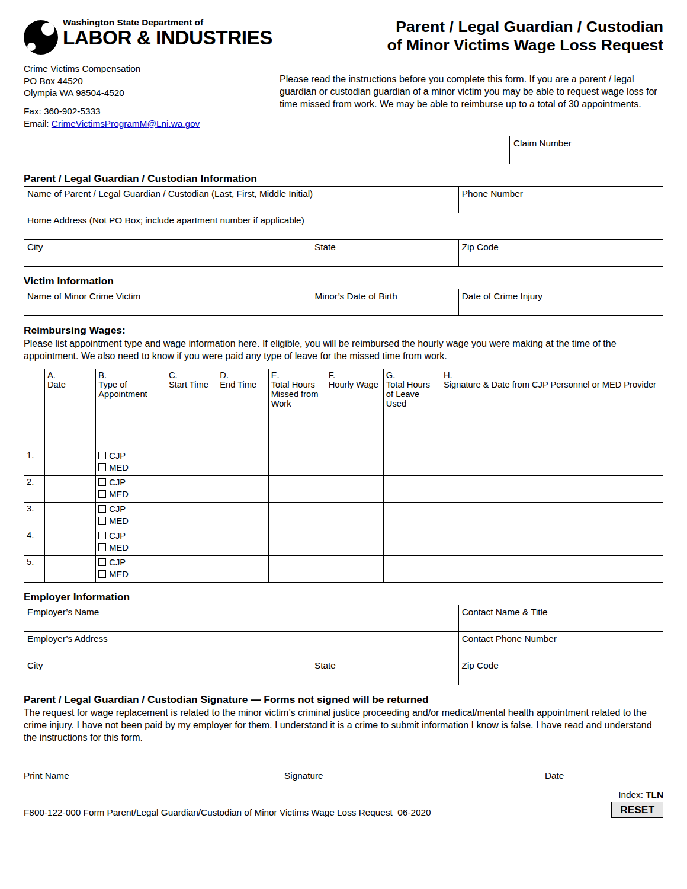Washington State Department of
LABOR & INDUSTRIES
Parent / Legal Guardian / Custodian
of Minor Victims Wage Loss Request
Crime Victims Compensation
PO Box 44520
Olympia WA 98504-4520
Fax: 360-902-5333
Email: CrimeVictimsProgramM@Lni.wa.gov
Please read the instructions before you complete this form. If you are a parent / legal guardian or custodian guardian of a minor victim you may be able to request wage loss for time missed from work. We may be able to reimburse up to a total of 30 appointments.
Claim Number
Parent / Legal Guardian / Custodian Information
| Name of Parent / Legal Guardian / Custodian (Last, First, Middle Initial) | Phone Number |
| Home Address (Not PO Box; include apartment number if applicable) |
| / City / State / Zip Code / |
Victim Information
| Name of Minor Crime Victim | Minor’s Date of Birth | Date of Crime Injury |
Reimbursing Wages:
Please list appointment type and wage information here. If eligible, you will be reimbursed the hourly wage you were making at the time of the appointment. We also need to know if you were paid any type of leave for the missed time from work.
| | A. Date | B. Type of Appointment | C. Start Time | D. End Time | E. Total Hours Missed from Work | F. Hourly Wage | G. Total Hours of Leave Used | H. Signature & Date from CJP Personnel or MED Provider |
| --- | --- | --- | --- | --- | --- | --- | --- | --- |
| 1. | | CJP MED | | | | | | |
| 2. | | CJP MED | | | | | | |
| 3. | | CJP MED | | | | | | |
| 4. | | CJP MED | | | | | | |
| 5. | | CJP MED | | | | | | |
Employer Information
| Employer’s Name | Contact Name & Title |
| Employer’s Address | Contact Phone Number |
| / City / State / Zip Code / |
Parent / Legal Guardian / Custodian Signature — Forms not signed will be returned
The request for wage replacement is related to the minor victim’s criminal justice proceeding and/or medical/mental health appointment related to the crime injury. I have not been paid by my employer for them. I understand it is a crime to submit information I know is false. I have read and understand the instructions for this form.
Print Name
Signature
Date
F800-122-000 Form Parent/Legal Guardian/Custodian of Minor Victims Wage Loss Request 06-2020
Index: TLN
RESET